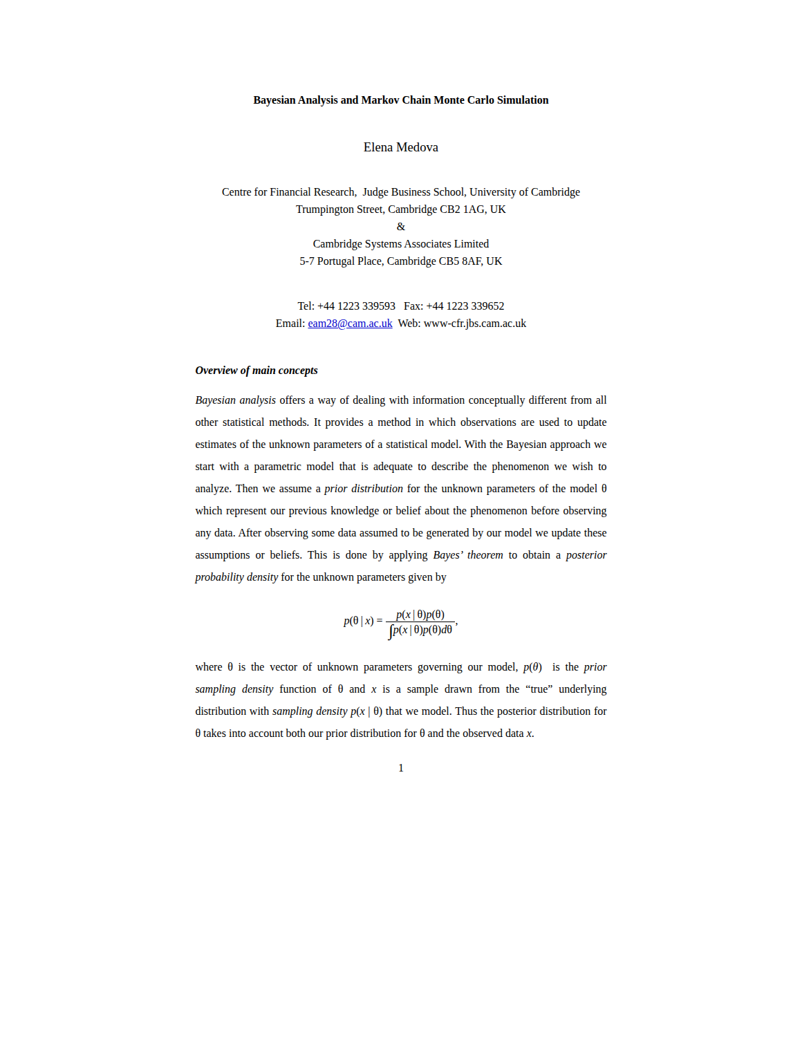Bayesian Analysis and Markov Chain Monte Carlo Simulation
Elena Medova
Centre for Financial Research, Judge Business School, University of Cambridge
Trumpington Street, Cambridge CB2 1AG, UK
& Cambridge Systems Associates Limited
5-7 Portugal Place, Cambridge CB5 8AF, UK
Tel: +44 1223 339593 Fax: +44 1223 339652
Email: eam28@cam.ac.uk Web: www-cfr.jbs.cam.ac.uk
Overview of main concepts
Bayesian analysis offers a way of dealing with information conceptually different from all other statistical methods. It provides a method in which observations are used to update estimates of the unknown parameters of a statistical model. With the Bayesian approach we start with a parametric model that is adequate to describe the phenomenon we wish to analyze. Then we assume a prior distribution for the unknown parameters of the model θ which represent our previous knowledge or belief about the phenomenon before observing any data. After observing some data assumed to be generated by our model we update these assumptions or beliefs. This is done by applying Bayes’ theorem to obtain a posterior probability density for the unknown parameters given by
p(θ | x) = p(x | θ) p(θ)∫p(x | θ) p(θ) dθ,
where θ is the vector of unknown parameters governing our model, p(θ) is the prior sampling density function of θ and x is a sample drawn from the “true” underlying distribution with sampling density p(x | θ) that we model. Thus the posterior distribution for θ takes into account both our prior distribution for θ and the observed data x.
1